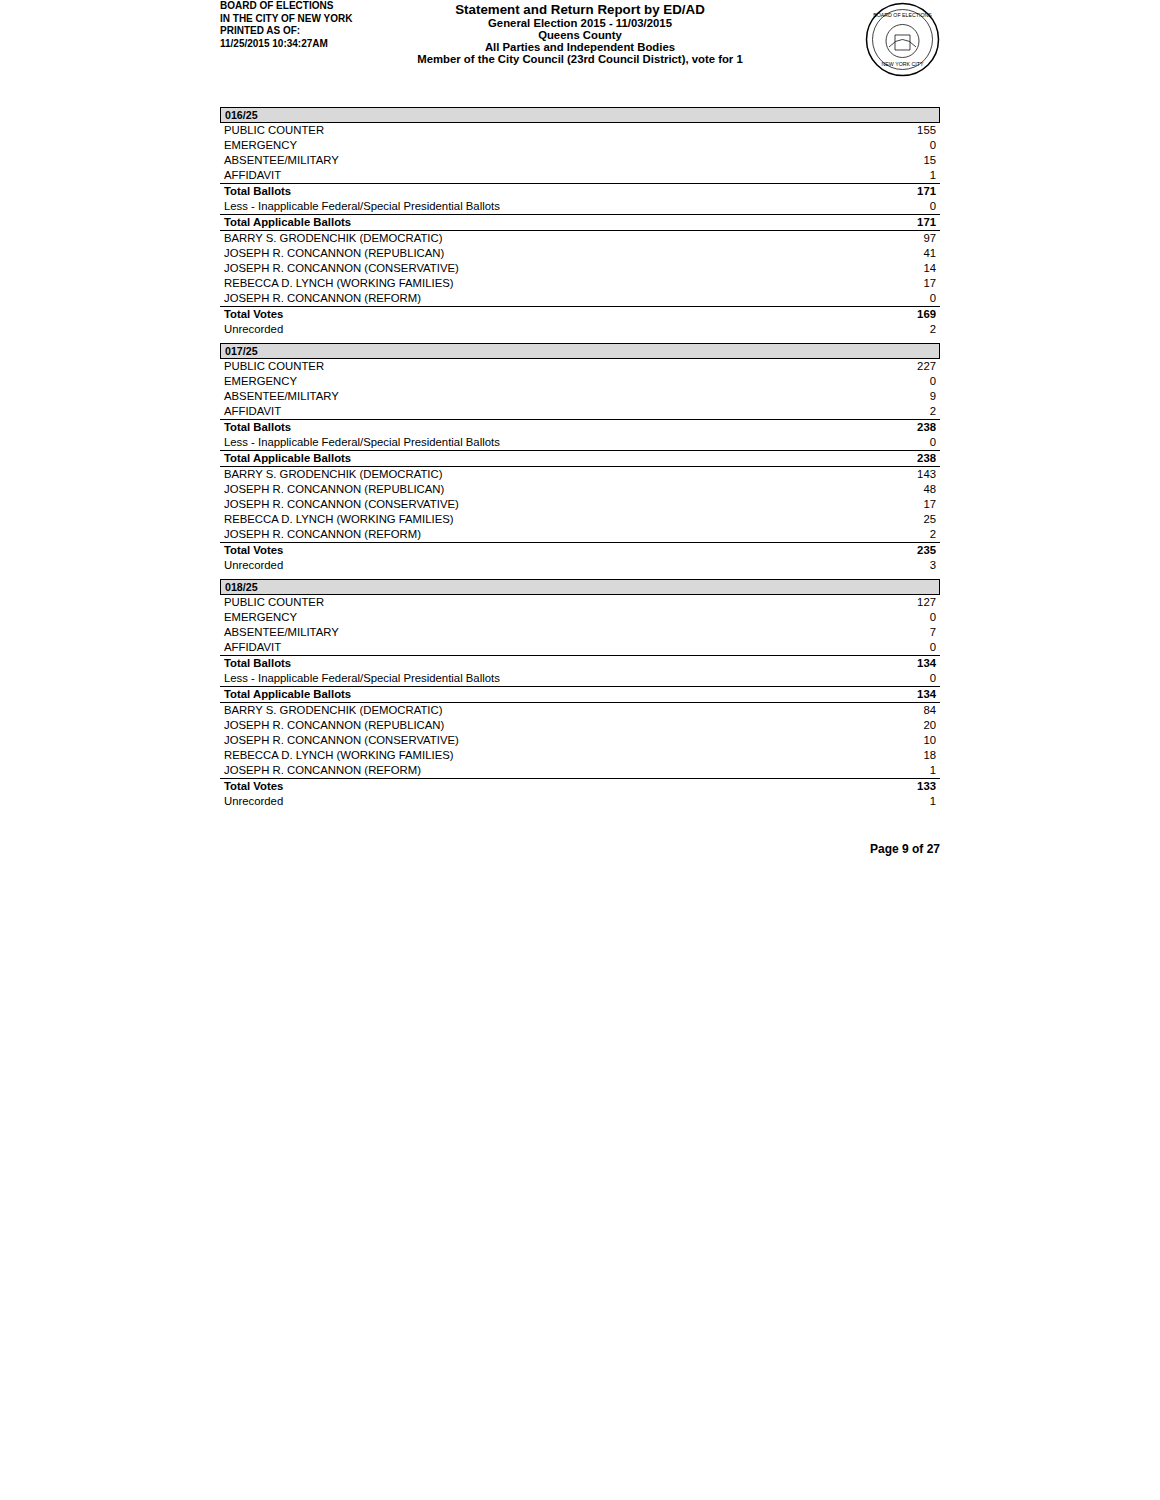BOARD OF ELECTIONS
IN THE CITY OF NEW YORK
PRINTED AS OF:
11/25/2015 10:34:27AM
Statement and Return Report by ED/AD
General Election 2015 - 11/03/2015
Queens County
All Parties and Independent Bodies
Member of the City Council (23rd Council District), vote for 1
016/25
| PUBLIC COUNTER | 155 |
| EMERGENCY | 0 |
| ABSENTEE/MILITARY | 15 |
| AFFIDAVIT | 1 |
| Total Ballots | 171 |
| Less - Inapplicable Federal/Special Presidential Ballots | 0 |
| Total Applicable Ballots | 171 |
| BARRY S. GRODENCHIK (DEMOCRATIC) | 97 |
| JOSEPH R. CONCANNON (REPUBLICAN) | 41 |
| JOSEPH R. CONCANNON (CONSERVATIVE) | 14 |
| REBECCA D. LYNCH (WORKING FAMILIES) | 17 |
| JOSEPH R. CONCANNON (REFORM) | 0 |
| Total Votes | 169 |
| Unrecorded | 2 |
017/25
| PUBLIC COUNTER | 227 |
| EMERGENCY | 0 |
| ABSENTEE/MILITARY | 9 |
| AFFIDAVIT | 2 |
| Total Ballots | 238 |
| Less - Inapplicable Federal/Special Presidential Ballots | 0 |
| Total Applicable Ballots | 238 |
| BARRY S. GRODENCHIK (DEMOCRATIC) | 143 |
| JOSEPH R. CONCANNON (REPUBLICAN) | 48 |
| JOSEPH R. CONCANNON (CONSERVATIVE) | 17 |
| REBECCA D. LYNCH (WORKING FAMILIES) | 25 |
| JOSEPH R. CONCANNON (REFORM) | 2 |
| Total Votes | 235 |
| Unrecorded | 3 |
018/25
| PUBLIC COUNTER | 127 |
| EMERGENCY | 0 |
| ABSENTEE/MILITARY | 7 |
| AFFIDAVIT | 0 |
| Total Ballots | 134 |
| Less - Inapplicable Federal/Special Presidential Ballots | 0 |
| Total Applicable Ballots | 134 |
| BARRY S. GRODENCHIK (DEMOCRATIC) | 84 |
| JOSEPH R. CONCANNON (REPUBLICAN) | 20 |
| JOSEPH R. CONCANNON (CONSERVATIVE) | 10 |
| REBECCA D. LYNCH (WORKING FAMILIES) | 18 |
| JOSEPH R. CONCANNON (REFORM) | 1 |
| Total Votes | 133 |
| Unrecorded | 1 |
Page 9 of 27